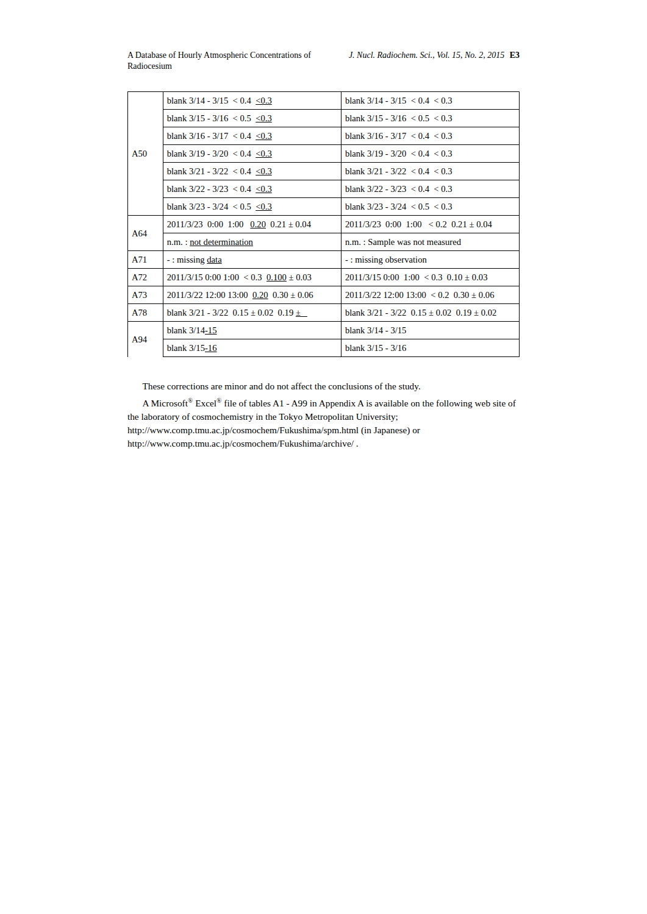A Database of Hourly Atmospheric Concentrations of Radiocesium
J. Nucl. Radiochem. Sci., Vol. 15, No. 2, 2015E3
| A50 | blank 3/14 - 3/15 < 0.4 <0.3 | blank 3/14 - 3/15 < 0.4 < 0.3 |
| blank 3/15 - 3/16 < 0.5 <0.3 | blank 3/15 - 3/16 < 0.5 < 0.3 |
| blank 3/16 - 3/17 < 0.4 <0.3 | blank 3/16 - 3/17 < 0.4 < 0.3 |
| blank 3/19 - 3/20 < 0.4 <0.3 | blank 3/19 - 3/20 < 0.4 < 0.3 |
| blank 3/21 - 3/22 < 0.4 <0.3 | blank 3/21 - 3/22 < 0.4 < 0.3 |
| blank 3/22 - 3/23 < 0.4 <0.3 | blank 3/22 - 3/23 < 0.4 < 0.3 |
| blank 3/23 - 3/24 < 0.5 <0.3 | blank 3/23 - 3/24 < 0.5 < 0.3 |
| A64 | 2011/3/23 0:00 1:00 0.20 0.21 ± 0.04 | 2011/3/23 0:00 1:00 < 0.2 0.21 ± 0.04 |
| n.m. : not determination | n.m. : Sample was not measured |
| A71 | - : missing data | - : missing observation |
| A72 | 2011/3/15 0:00 1:00 < 0.3 0.100 ± 0.03 | 2011/3/15 0:00 1:00 < 0.3 0.10 ± 0.03 |
| A73 | 2011/3/22 12:00 13:00 0.20 0.30 ± 0.06 | 2011/3/22 12:00 13:00 < 0.2 0.30 ± 0.06 |
| A78 | blank 3/21 - 3/22 0.15 ± 0.02 0.19 ± | blank 3/21 - 3/22 0.15 ± 0.02 0.19 ± 0.02 |
| A94 | blank 3/14 -15 | blank 3/14 - 3/15 |
| blank 3/15 -16 | blank 3/15 - 3/16 |
These corrections are minor and do not affect the conclusions of the study.
A Microsoft® Excel® file of tables A1 - A99 in Appendix A is available on the following web site of the laboratory of cosmochemistry in the Tokyo Metropolitan University; http://www.comp.tmu.ac.jp/cosmochem/Fukushima/spm.html (in Japanese) or http://www.comp.tmu.ac.jp/cosmochem/Fukushima/archive/ .